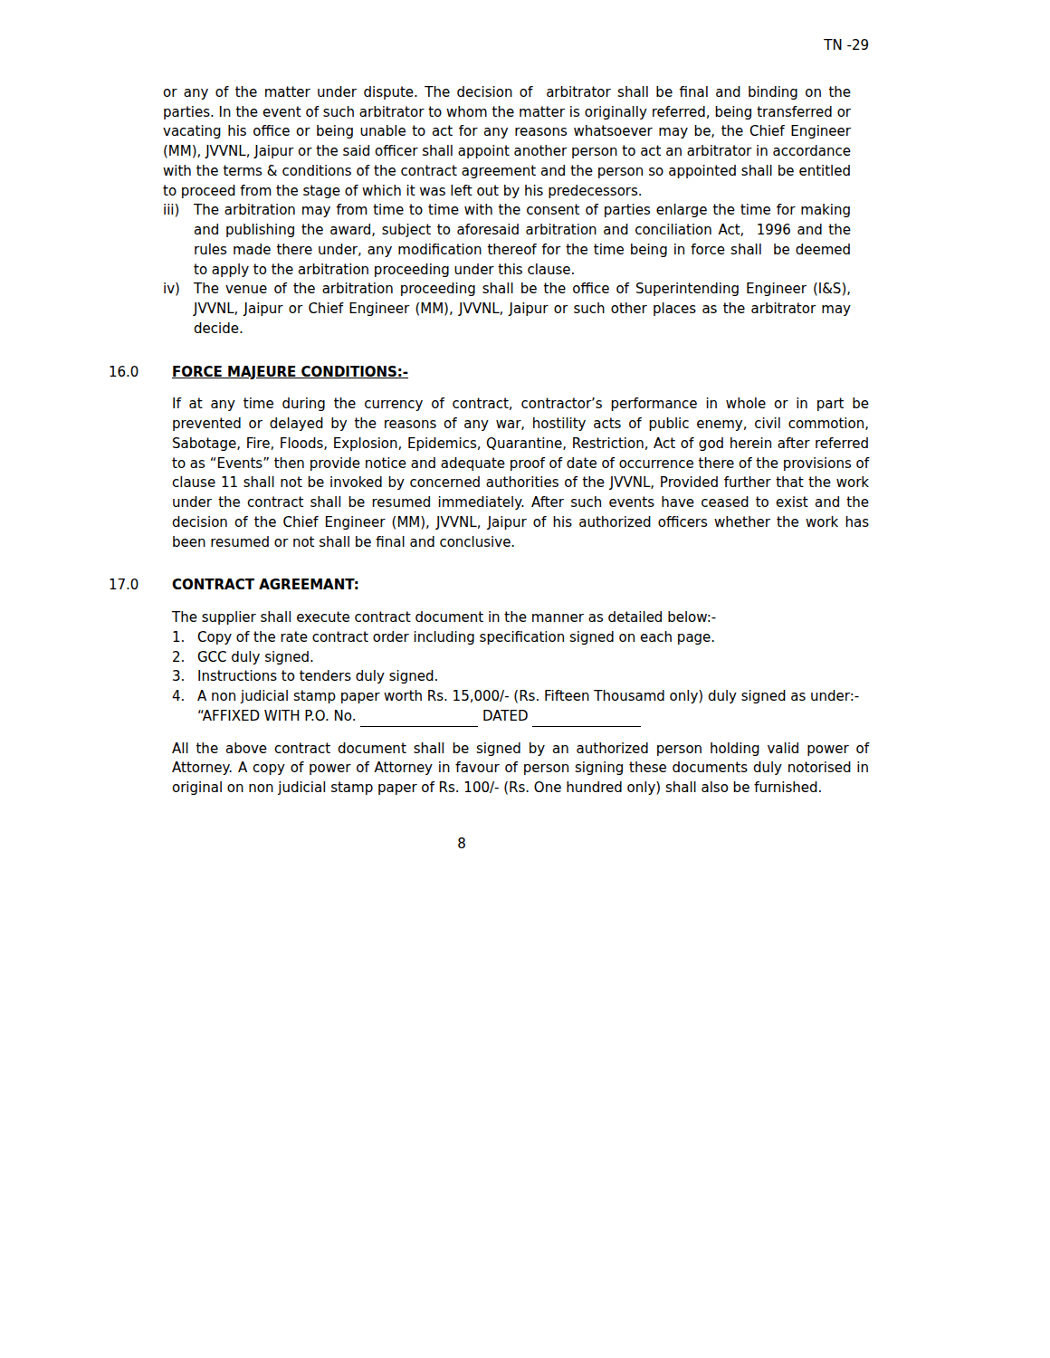TN -29
or any of the matter under dispute. The decision of arbitrator shall be final and binding on the parties. In the event of such arbitrator to whom the matter is originally referred, being transferred or vacating his office or being unable to act for any reasons whatsoever may be, the Chief Engineer (MM), JVVNL, Jaipur or the said officer shall appoint another person to act an arbitrator in accordance with the terms & conditions of the contract agreement and the person so appointed shall be entitled to proceed from the stage of which it was left out by his predecessors.
iii) The arbitration may from time to time with the consent of parties enlarge the time for making and publishing the award, subject to aforesaid arbitration and conciliation Act, 1996 and the rules made there under, any modification thereof for the time being in force shall be deemed to apply to the arbitration proceeding under this clause.
iv) The venue of the arbitration proceeding shall be the office of Superintending Engineer (I&S), JVVNL, Jaipur or Chief Engineer (MM), JVVNL, Jaipur or such other places as the arbitrator may decide.
16.0 FORCE MAJEURE CONDITIONS:-
If at any time during the currency of contract, contractor’s performance in whole or in part be prevented or delayed by the reasons of any war, hostility acts of public enemy, civil commotion, Sabotage, Fire, Floods, Explosion, Epidemics, Quarantine, Restriction, Act of god herein after referred to as “Events” then provide notice and adequate proof of date of occurrence there of the provisions of clause 11 shall not be invoked by concerned authorities of the JVVNL, Provided further that the work under the contract shall be resumed immediately. After such events have ceased to exist and the decision of the Chief Engineer (MM), JVVNL, Jaipur of his authorized officers whether the work has been resumed or not shall be final and conclusive.
17.0 CONTRACT AGREEMANT:
The supplier shall execute contract document in the manner as detailed below:-
1. Copy of the rate contract order including specification signed on each page.
2. GCC duly signed.
3. Instructions to tenders duly signed.
4. A non judicial stamp paper worth Rs. 15,000/- (Rs. Fifteen Thousamd only) duly signed as under:-
“AFFIXED WITH P.O. No. DATED
All the above contract document shall be signed by an authorized person holding valid power of Attorney. A copy of power of Attorney in favour of person signing these documents duly notorised in original on non judicial stamp paper of Rs. 100/- (Rs. One hundred only) shall also be furnished.
8